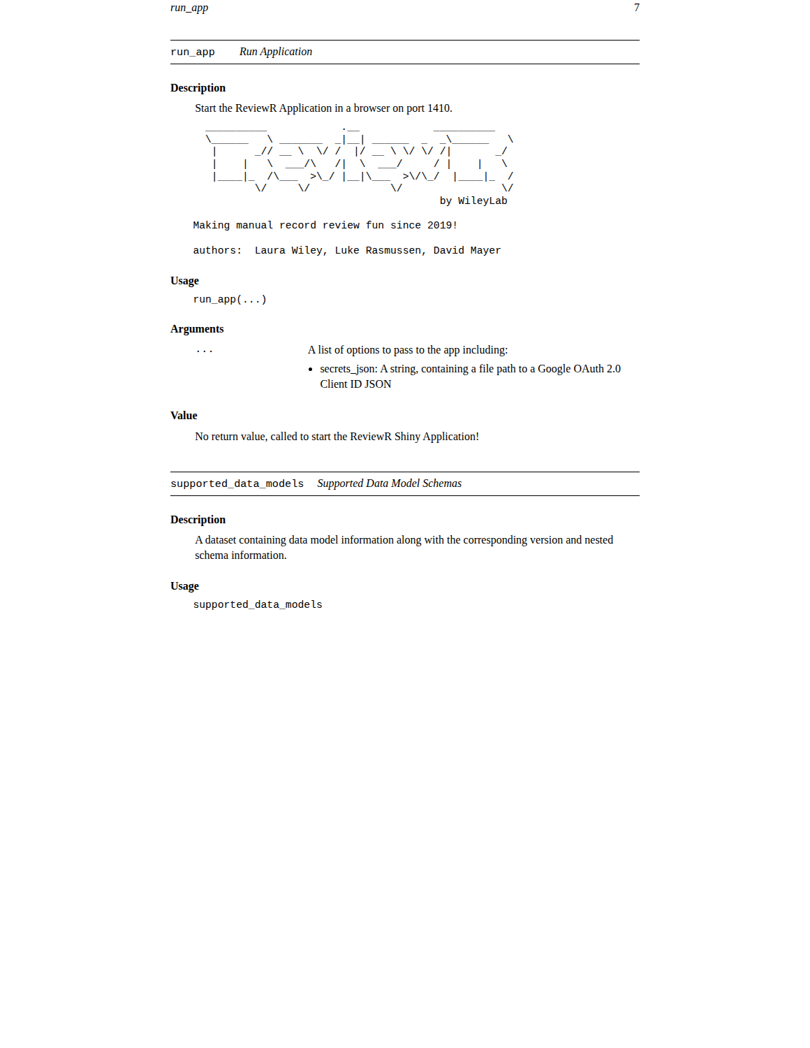run_app 7
run_app Run Application
Description
Start the ReviewR Application in a browser on port 1410.
__________ .__ __________ \______ \ _______ _|__| ______ _ _\______ \ | _// __ \ \/ / |/ __ \ \/ \/ /| _/ | | \ ___/\ /| \ ___/ / | | \ |____|_ /\___ >\_/ |__|\___ >\/\_/ |____|_ / \/ \/ \/ \/ by WileyLab Making manual record review fun since 2019! authors: Laura Wiley, Luke Rasmussen, David Mayer
Usage
run_app(...)
Arguments
...
A list of options to pass to the app including:
secrets_json: A string, containing a file path to a Google OAuth 2.0 Client ID JSON
Value
No return value, called to start the ReviewR Shiny Application!
supported_data_models Supported Data Model Schemas
Description
A dataset containing data model information along with the corresponding version and nested schema information.
Usage
supported_data_models